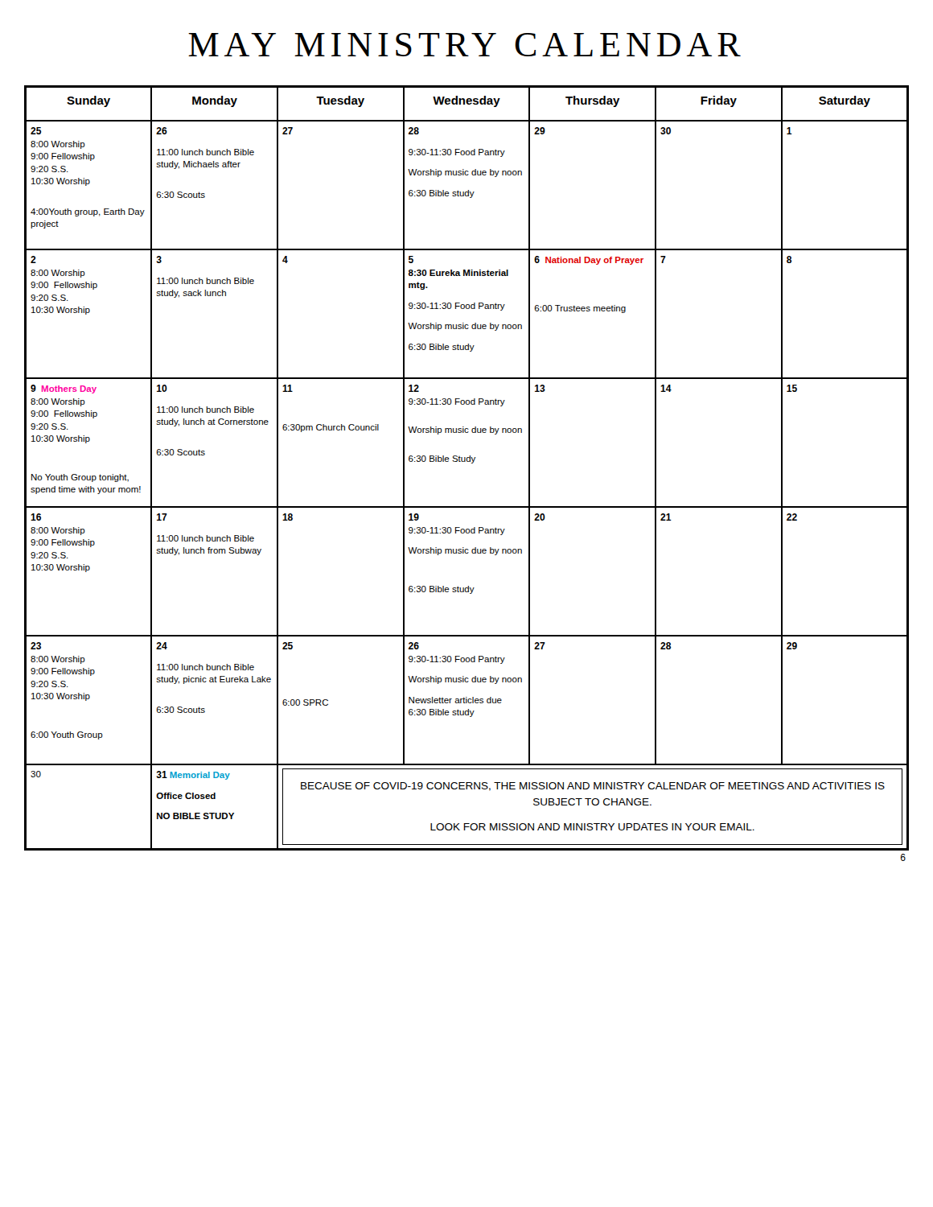MAY MINISTRY CALENDAR
| Sunday | Monday | Tuesday | Wednesday | Thursday | Friday | Saturday |
| --- | --- | --- | --- | --- | --- | --- |
| 25 8:00 Worship 9:00 Fellowship 9:20 S.S. 10:30 Worship 4:00Youth group, Earth Day project | 26 11:00 lunch bunch Bible study, Michaels after 6:30 Scouts | 27 | 28 9:30-11:30 Food Pantry Worship music due by noon 6:30 Bible study | 29 | 30 | 1 |
| 2 8:00 Worship 9:00 Fellowship 9:20 S.S. 10:30 Worship | 3 11:00 lunch bunch Bible study, sack lunch | 4 | 5 8:30 Eureka Ministerial mtg. 9:30-11:30 Food Pantry Worship music due by noon 6:30 Bible study | 6 National Day of Prayer 6:00 Trustees meeting | 7 | 8 |
| 9 Mothers Day 8:00 Worship 9:00 Fellowship 9:20 S.S. 10:30 Worship No Youth Group tonight, spend time with your mom! | 10 11:00 lunch bunch Bible study, lunch at Cornerstone 6:30 Scouts | 11 6:30pm Church Council | 12 9:30-11:30 Food Pantry Worship music due by noon 6:30 Bible Study | 13 | 14 | 15 |
| 16 8:00 Worship 9:00 Fellowship 9:20 S.S. 10:30 Worship | 17 11:00 lunch bunch Bible study, lunch from Subway | 18 | 19 9:30-11:30 Food Pantry Worship music due by noon 6:30 Bible study | 20 | 21 | 22 |
| 23 8:00 Worship 9:00 Fellowship 9:20 S.S. 10:30 Worship 6:00 Youth Group | 24 11:00 lunch bunch Bible study, picnic at Eureka Lake 6:30 Scouts | 25 6:00 SPRC | 26 9:30-11:30 Food Pantry Worship music due by noon Newsletter articles due 6:30 Bible study | 27 | 28 | 29 |
| 30 | 31 Memorial Day Office Closed NO BIBLE STUDY | BECAUSE OF COVID-19 CONCERNS, THE MISSION AND MINISTRY CALENDAR OF MEETINGS AND ACTIVITIES IS SUBJECT TO CHANGE. LOOK FOR MISSION AND MINISTRY UPDATES IN YOUR EMAIL. |
6